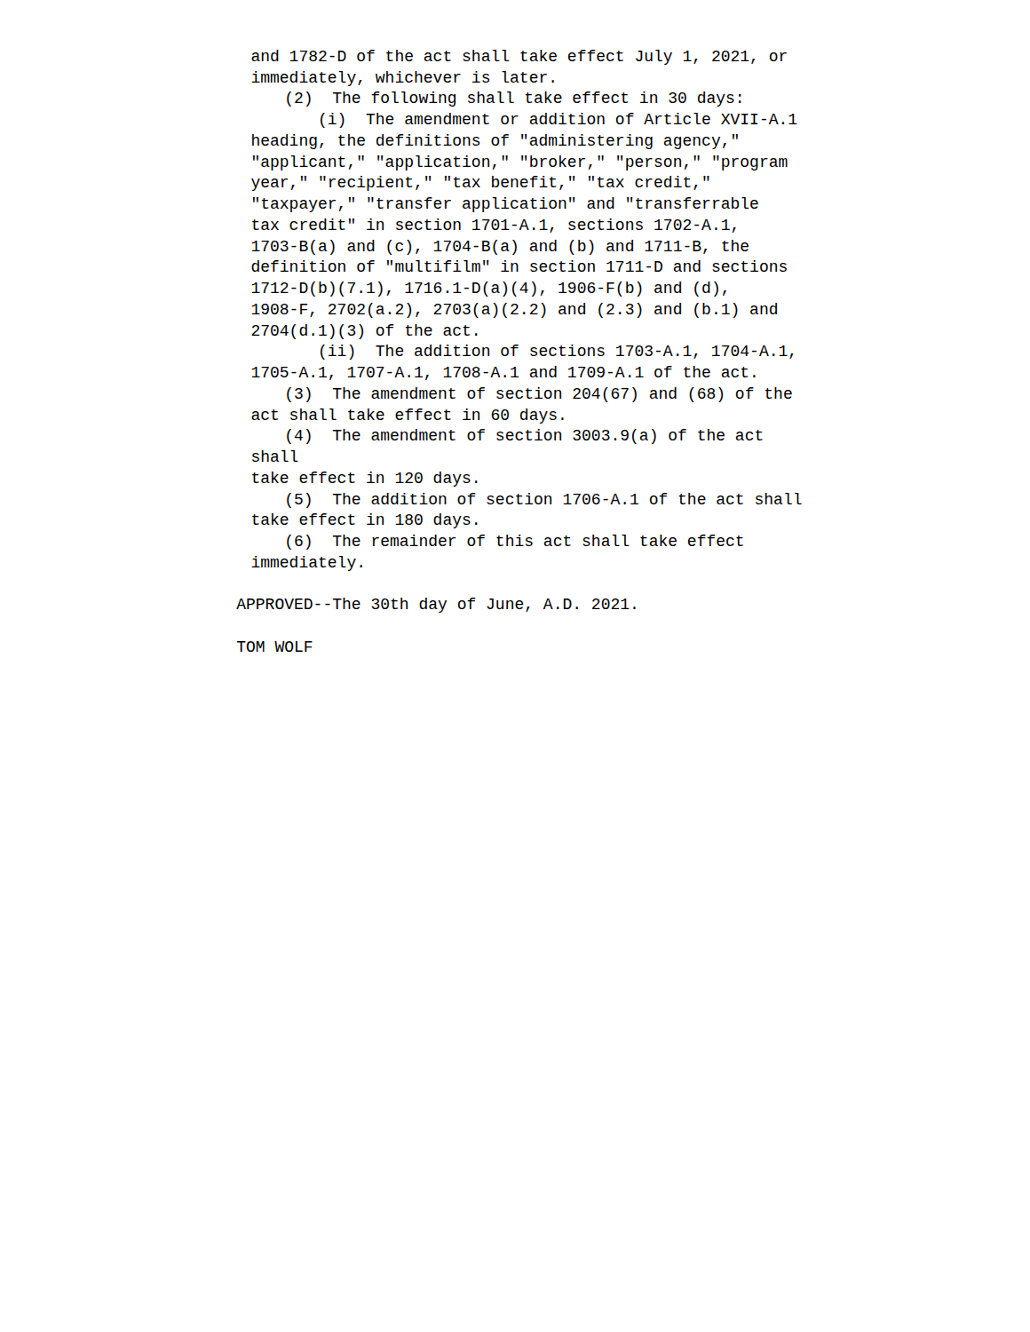and 1782-D of the act shall take effect July 1, 2021, or
immediately, whichever is later.
(2) The following shall take effect in 30 days:
(i) The amendment or addition of Article XVII-A.1
heading, the definitions of "administering agency,"
"applicant," "application," "broker," "person," "program
year," "recipient," "tax benefit," "tax credit,"
"taxpayer," "transfer application" and "transferrable
tax credit" in section 1701-A.1, sections 1702-A.1,
1703-B(a) and (c), 1704-B(a) and (b) and 1711-B, the
definition of "multifilm" in section 1711-D and sections
1712-D(b)(7.1), 1716.1-D(a)(4), 1906-F(b) and (d),
1908-F, 2702(a.2), 2703(a)(2.2) and (2.3) and (b.1) and
2704(d.1)(3) of the act.
(ii) The addition of sections 1703-A.1, 1704-A.1,
1705-A.1, 1707-A.1, 1708-A.1 and 1709-A.1 of the act.
(3) The amendment of section 204(67) and (68) of the
act shall take effect in 60 days.
(4) The amendment of section 3003.9(a) of the act shall
take effect in 120 days.
(5) The addition of section 1706-A.1 of the act shall
take effect in 180 days.
(6) The remainder of this act shall take effect
immediately.
APPROVED--The 30th day of June, A.D. 2021.
TOM WOLF